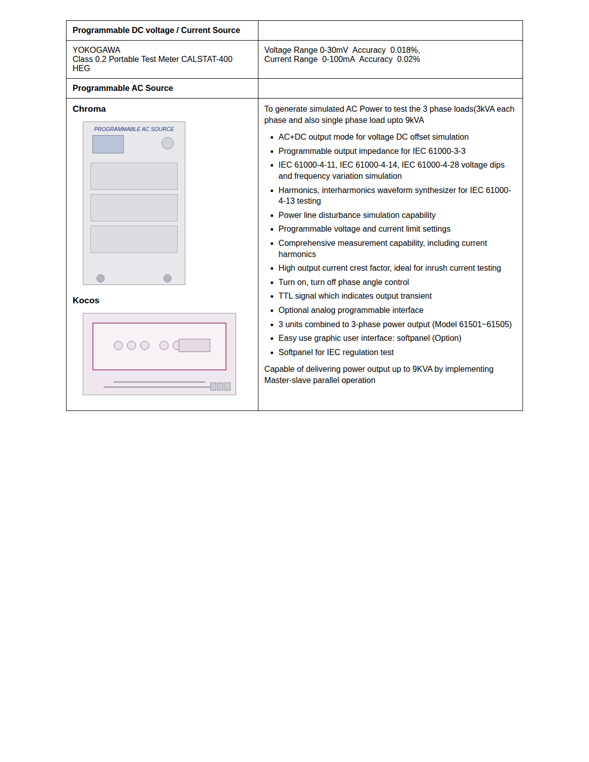| Programmable DC voltage / Current Source | |
| YOKOGAWA Class 0.2 Portable Test Meter CALSTAT-400 HEG | Voltage Range 0-30mV Accuracy 0.018%, Current Range 0-100mA Accuracy 0.02% |
| Programmable AC Source | |
| Chroma PROGRAMMABLE AC SOURCE Kocos | To generate simulated AC Power to test the 3 phase loads(3kVA each phase and also single phase load upto 9kVA AC+DC output mode for voltage DC offset simulation Programmable output impedance for IEC 61000-3-3 IEC 61000-4-11, IEC 61000-4-14, IEC 61000-4-28 voltage dips and frequency variation simulation Harmonics, interharmonics waveform synthesizer for IEC 61000-4-13 testing Power line disturbance simulation capability Programmable voltage and current limit settings Comprehensive measurement capability, including current harmonics High output current crest factor, ideal for inrush current testing Turn on, turn off phase angle control TTL signal which indicates output transient Optional analog programmable interface 3 units combined to 3-phase power output (Model 61501~61505) Easy use graphic user interface: softpanel (Option) Softpanel for IEC regulation test Capable of delivering power output up to 9KVA by implementing Master-slave parallel operation |